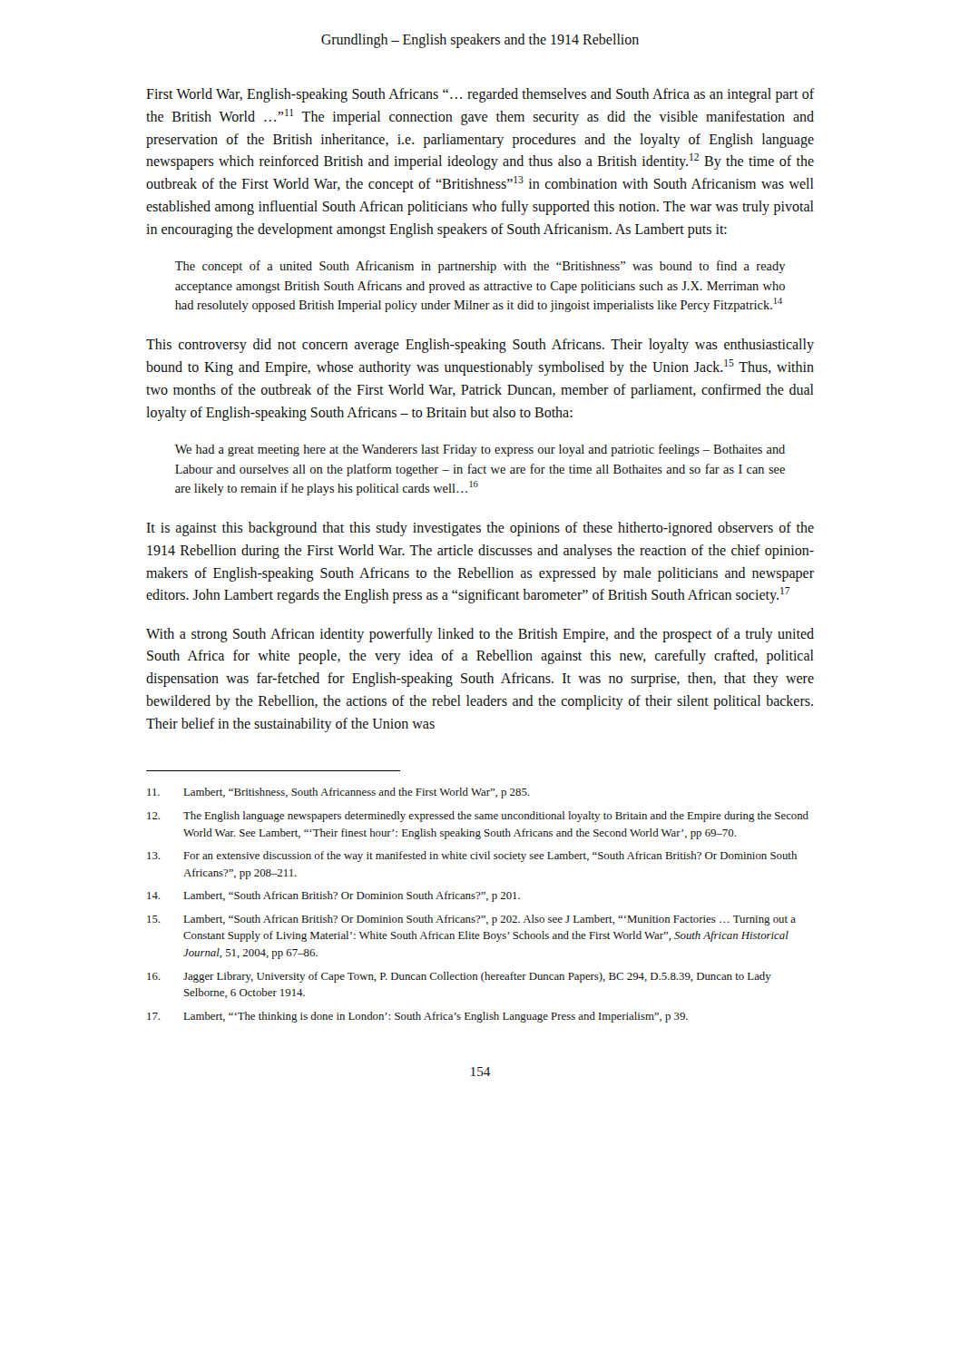Grundlingh – English speakers and the 1914 Rebellion
First World War, English-speaking South Africans “… regarded themselves and South Africa as an integral part of the British World …”11 The imperial connection gave them security as did the visible manifestation and preservation of the British inheritance, i.e. parliamentary procedures and the loyalty of English language newspapers which reinforced British and imperial ideology and thus also a British identity.12 By the time of the outbreak of the First World War, the concept of “Britishness”13 in combination with South Africanism was well established among influential South African politicians who fully supported this notion. The war was truly pivotal in encouraging the development amongst English speakers of South Africanism. As Lambert puts it:
The concept of a united South Africanism in partnership with the “Britishness” was bound to find a ready acceptance amongst British South Africans and proved as attractive to Cape politicians such as J.X. Merriman who had resolutely opposed British Imperial policy under Milner as it did to jingoist imperialists like Percy Fitzpatrick.14
This controversy did not concern average English-speaking South Africans. Their loyalty was enthusiastically bound to King and Empire, whose authority was unquestionably symbolised by the Union Jack.15 Thus, within two months of the outbreak of the First World War, Patrick Duncan, member of parliament, confirmed the dual loyalty of English-speaking South Africans – to Britain but also to Botha:
We had a great meeting here at the Wanderers last Friday to express our loyal and patriotic feelings – Bothaites and Labour and ourselves all on the platform together – in fact we are for the time all Bothaites and so far as I can see are likely to remain if he plays his political cards well…16
It is against this background that this study investigates the opinions of these hitherto-ignored observers of the 1914 Rebellion during the First World War. The article discusses and analyses the reaction of the chief opinion-makers of English-speaking South Africans to the Rebellion as expressed by male politicians and newspaper editors. John Lambert regards the English press as a “significant barometer” of British South African society.17
With a strong South African identity powerfully linked to the British Empire, and the prospect of a truly united South Africa for white people, the very idea of a Rebellion against this new, carefully crafted, political dispensation was far-fetched for English-speaking South Africans. It was no surprise, then, that they were bewildered by the Rebellion, the actions of the rebel leaders and the complicity of their silent political backers. Their belief in the sustainability of the Union was
Lambert, “Britishness, South Africanness and the First World War”, p 285.
The English language newspapers determinedly expressed the same unconditional loyalty to Britain and the Empire during the Second World War. See Lambert, “‘Their finest hour’: English speaking South Africans and the Second World War’, pp 69–70.
For an extensive discussion of the way it manifested in white civil society see Lambert, “South African British? Or Dominion South Africans?”, pp 208–211.
Lambert, “South African British? Or Dominion South Africans?”, p 201.
Lambert, “South African British? Or Dominion South Africans?”, p 202. Also see J Lambert, “‘Munition Factories … Turning out a Constant Supply of Living Material’: White South African Elite Boys’ Schools and the First World War”, South African Historical Journal, 51, 2004, pp 67–86.
Jagger Library, University of Cape Town, P. Duncan Collection (hereafter Duncan Papers), BC 294, D.5.8.39, Duncan to Lady Selborne, 6 October 1914.
Lambert, “‘The thinking is done in London’: South Africa’s English Language Press and Imperialism”, p 39.
154